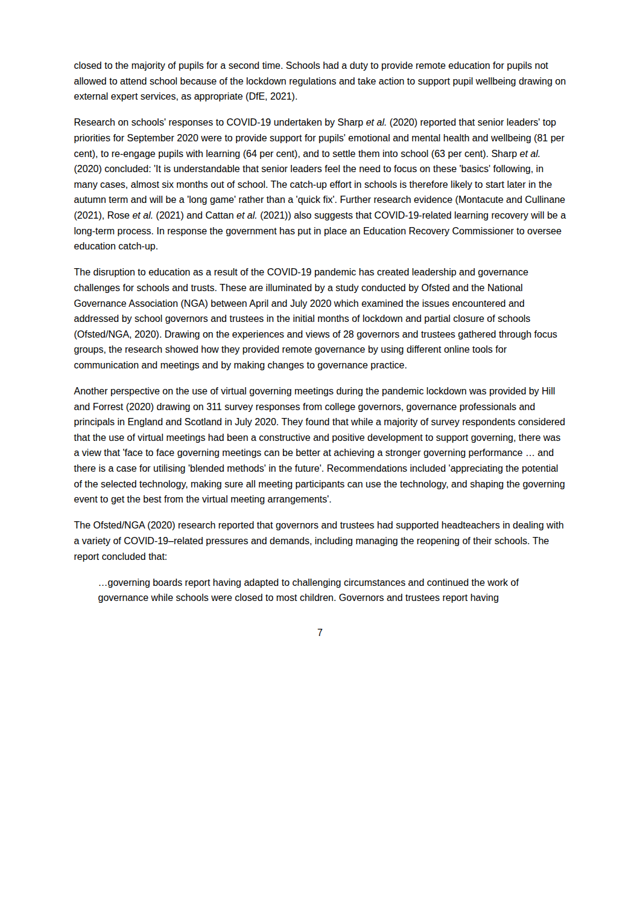closed to the majority of pupils for a second time. Schools had a duty to provide remote education for pupils not allowed to attend school because of the lockdown regulations and take action to support pupil wellbeing drawing on external expert services, as appropriate (DfE, 2021).
Research on schools' responses to COVID-19 undertaken by Sharp et al. (2020) reported that senior leaders' top priorities for September 2020 were to provide support for pupils' emotional and mental health and wellbeing (81 per cent), to re-engage pupils with learning (64 per cent), and to settle them into school (63 per cent). Sharp et al. (2020) concluded: 'It is understandable that senior leaders feel the need to focus on these 'basics' following, in many cases, almost six months out of school. The catch-up effort in schools is therefore likely to start later in the autumn term and will be a 'long game' rather than a 'quick fix'. Further research evidence (Montacute and Cullinane (2021), Rose et al. (2021) and Cattan et al. (2021)) also suggests that COVID-19-related learning recovery will be a long-term process. In response the government has put in place an Education Recovery Commissioner to oversee education catch-up.
The disruption to education as a result of the COVID-19 pandemic has created leadership and governance challenges for schools and trusts. These are illuminated by a study conducted by Ofsted and the National Governance Association (NGA) between April and July 2020 which examined the issues encountered and addressed by school governors and trustees in the initial months of lockdown and partial closure of schools (Ofsted/NGA, 2020). Drawing on the experiences and views of 28 governors and trustees gathered through focus groups, the research showed how they provided remote governance by using different online tools for communication and meetings and by making changes to governance practice.
Another perspective on the use of virtual governing meetings during the pandemic lockdown was provided by Hill and Forrest (2020) drawing on 311 survey responses from college governors, governance professionals and principals in England and Scotland in July 2020. They found that while a majority of survey respondents considered that the use of virtual meetings had been a constructive and positive development to support governing, there was a view that 'face to face governing meetings can be better at achieving a stronger governing performance … and there is a case for utilising 'blended methods' in the future'. Recommendations included 'appreciating the potential of the selected technology, making sure all meeting participants can use the technology, and shaping the governing event to get the best from the virtual meeting arrangements'.
The Ofsted/NGA (2020) research reported that governors and trustees had supported headteachers in dealing with a variety of COVID-19–related pressures and demands, including managing the reopening of their schools. The report concluded that:
…governing boards report having adapted to challenging circumstances and continued the work of governance while schools were closed to most children. Governors and trustees report having
7